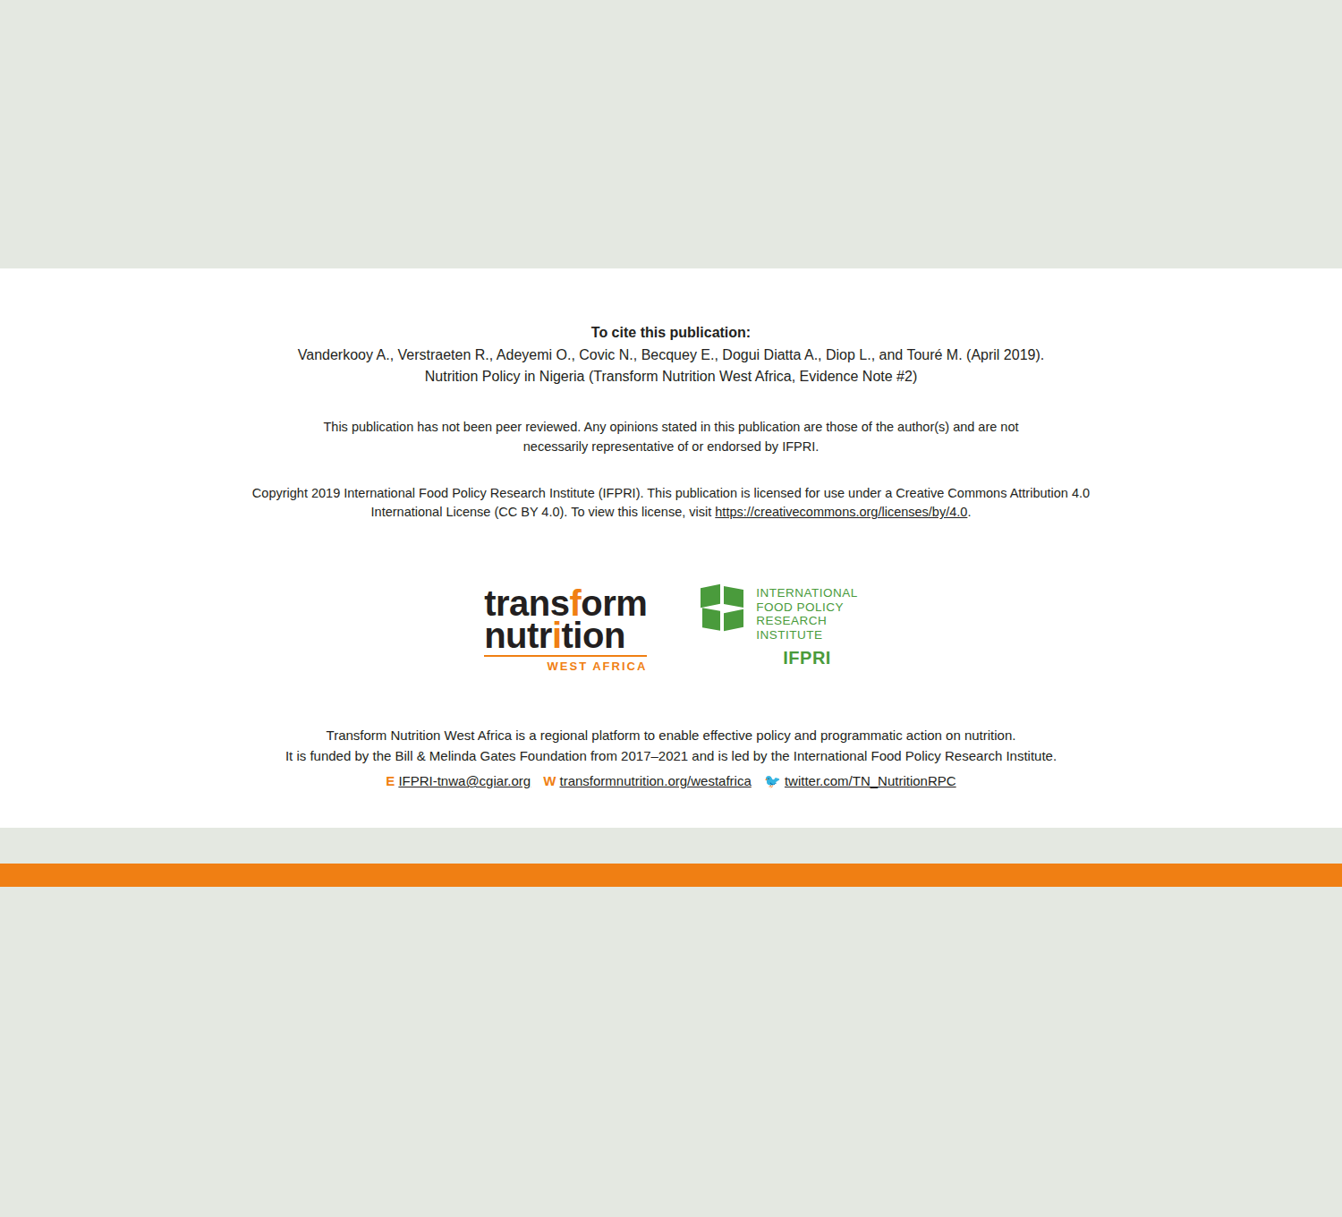To cite this publication:
Vanderkooy A., Verstraeten R., Adeyemi O., Covic N., Becquey E., Dogui Diatta A., Diop L., and Touré M. (April 2019).
Nutrition Policy in Nigeria (Transform Nutrition West Africa, Evidence Note #2)
This publication has not been peer reviewed. Any opinions stated in this publication are those of the author(s) and are not necessarily representative of or endorsed by IFPRI.
Copyright 2019 International Food Policy Research Institute (IFPRI). This publication is licensed for use under a Creative Commons Attribution 4.0 International License (CC BY 4.0). To view this license, visit https://creativecommons.org/licenses/by/4.0.
transform
nutrition
WEST AFRICA
INTERNATIONAL
FOOD POLICY
RESEARCH
INSTITUTE
IFPRI
Transform Nutrition West Africa is a regional platform to enable effective policy and programmatic action on nutrition.
It is funded by the Bill & Melinda Gates Foundation from 2017–2021 and is led by the International Food Policy Research Institute.
EIFPRI-tnwa@cgiar.org Wtransformnutrition.org/westafrica 🐦twitter.com/TN_NutritionRPC